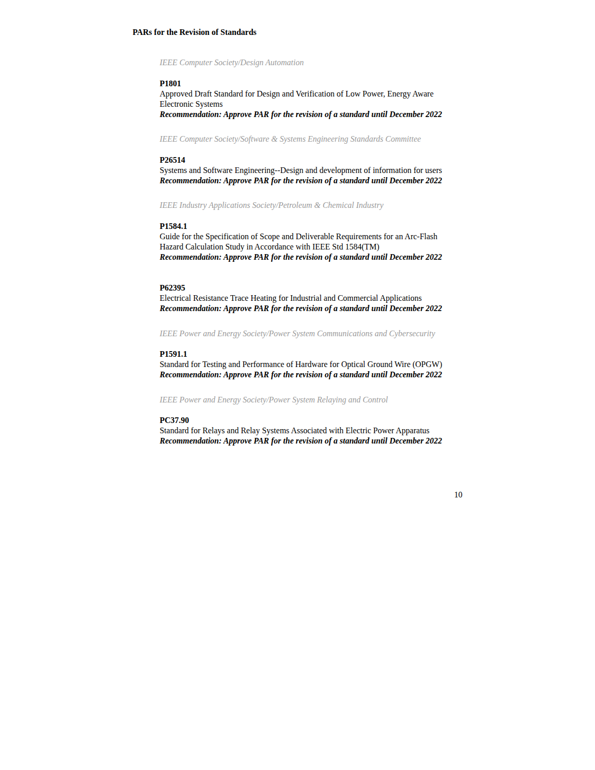PARs for the Revision of Standards
IEEE Computer Society/Design Automation
P1801
Approved Draft Standard for Design and Verification of Low Power, Energy Aware Electronic Systems
Recommendation: Approve PAR for the revision of a standard until December 2022
IEEE Computer Society/Software & Systems Engineering Standards Committee
P26514
Systems and Software Engineering--Design and development of information for users
Recommendation: Approve PAR for the revision of a standard until December 2022
IEEE Industry Applications Society/Petroleum & Chemical Industry
P1584.1
Guide for the Specification of Scope and Deliverable Requirements for an Arc-Flash Hazard Calculation Study in Accordance with IEEE Std 1584(TM)
Recommendation: Approve PAR for the revision of a standard until December 2022
P62395
Electrical Resistance Trace Heating for Industrial and Commercial Applications
Recommendation: Approve PAR for the revision of a standard until December 2022
IEEE Power and Energy Society/Power System Communications and Cybersecurity
P1591.1
Standard for Testing and Performance of Hardware for Optical Ground Wire (OPGW)
Recommendation: Approve PAR for the revision of a standard until December 2022
IEEE Power and Energy Society/Power System Relaying and Control
PC37.90
Standard for Relays and Relay Systems Associated with Electric Power Apparatus
Recommendation: Approve PAR for the revision of a standard until December 2022
10